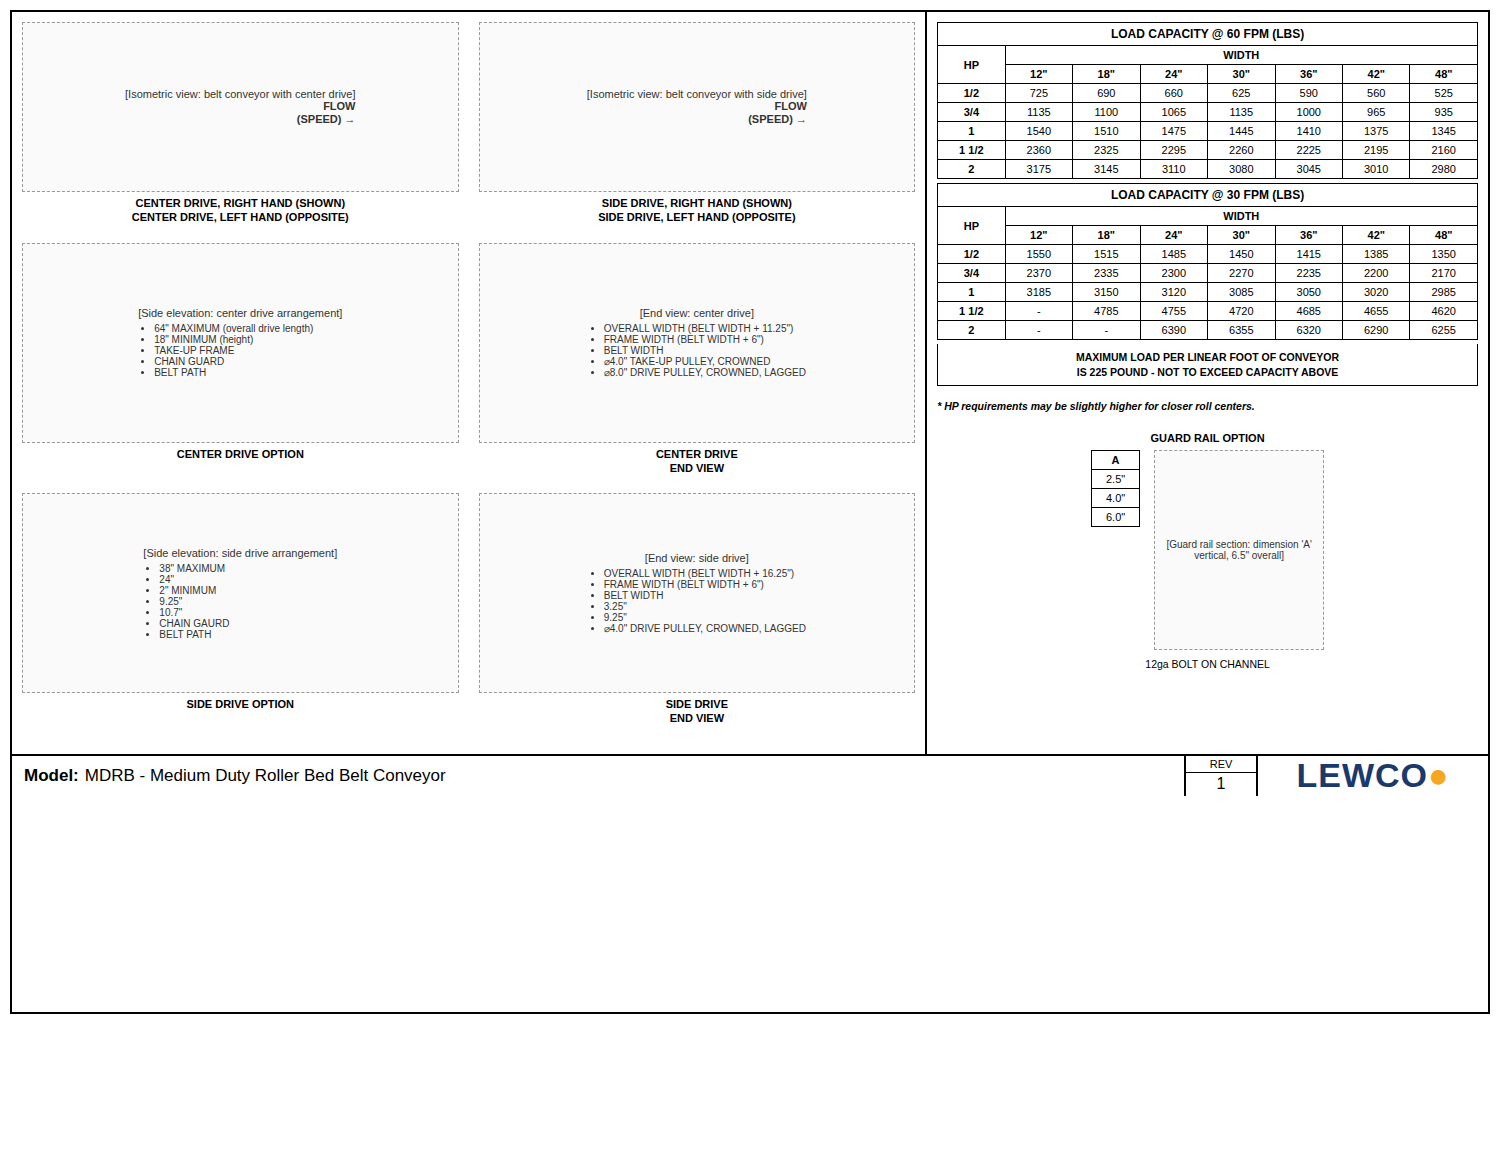[Isometric view: belt conveyor with center drive]
FLOW
(SPEED) →
CENTER DRIVE, RIGHT HAND (SHOWN)
CENTER DRIVE, LEFT HAND (OPPOSITE)
[Isometric view: belt conveyor with side drive]
FLOW
(SPEED) →
SIDE DRIVE, RIGHT HAND (SHOWN)
SIDE DRIVE, LEFT HAND (OPPOSITE)
[Side elevation: center drive arrangement]
64" MAXIMUM (overall drive length)
18" MINIMUM (height)
TAKE-UP FRAME
CHAIN GUARD
BELT PATH
CENTER DRIVE OPTION
[End view: center drive]
OVERALL WIDTH (BELT WIDTH + 11.25")
FRAME WIDTH (BELT WIDTH + 6")
BELT WIDTH
⌀4.0" TAKE-UP PULLEY, CROWNED
⌀8.0" DRIVE PULLEY, CROWNED, LAGGED
CENTER DRIVE
END VIEW
[Side elevation: side drive arrangement]
38" MAXIMUM
24"
2" MINIMUM
9.25"
10.7"
CHAIN GAURD
BELT PATH
SIDE DRIVE OPTION
[End view: side drive]
OVERALL WIDTH (BELT WIDTH + 16.25")
FRAME WIDTH (BELT WIDTH + 6")
BELT WIDTH
3.25"
9.25"
⌀4.0" DRIVE PULLEY, CROWNED, LAGGED
SIDE DRIVE
END VIEW
LOAD CAPACITY @ 60 FPM (LBS)
| HP | WIDTH |
| --- | --- |
| 12" | 18" | 24" | 30" | 36" | 42" | 48" |
| 1/2 | 725 | 690 | 660 | 625 | 590 | 560 | 525 |
| 3/4 | 1135 | 1100 | 1065 | 1135 | 1000 | 965 | 935 |
| 1 | 1540 | 1510 | 1475 | 1445 | 1410 | 1375 | 1345 |
| 1 1/2 | 2360 | 2325 | 2295 | 2260 | 2225 | 2195 | 2160 |
| 2 | 3175 | 3145 | 3110 | 3080 | 3045 | 3010 | 2980 |
LOAD CAPACITY @ 30 FPM (LBS)
| HP | WIDTH |
| --- | --- |
| 12" | 18" | 24" | 30" | 36" | 42" | 48" |
| 1/2 | 1550 | 1515 | 1485 | 1450 | 1415 | 1385 | 1350 |
| 3/4 | 2370 | 2335 | 2300 | 2270 | 2235 | 2200 | 2170 |
| 1 | 3185 | 3150 | 3120 | 3085 | 3050 | 3020 | 2985 |
| 1 1/2 | - | 4785 | 4755 | 4720 | 4685 | 4655 | 4620 |
| 2 | - | - | 6390 | 6355 | 6320 | 6290 | 6255 |
MAXIMUM LOAD PER LINEAR FOOT OF CONVEYOR
IS 225 POUND - NOT TO EXCEED CAPACITY ABOVE
* HP requirements may be slightly higher for closer roll centers.
GUARD RAIL OPTION
| A |
| --- |
| 2.5" |
| 4.0" |
| 6.0" |
[Guard rail section: dimension 'A' vertical, 6.5" overall]
12ga BOLT ON CHANNEL
Model: MDRB - Medium Duty Roller Bed Belt Conveyor
REV
1
LEWCO●